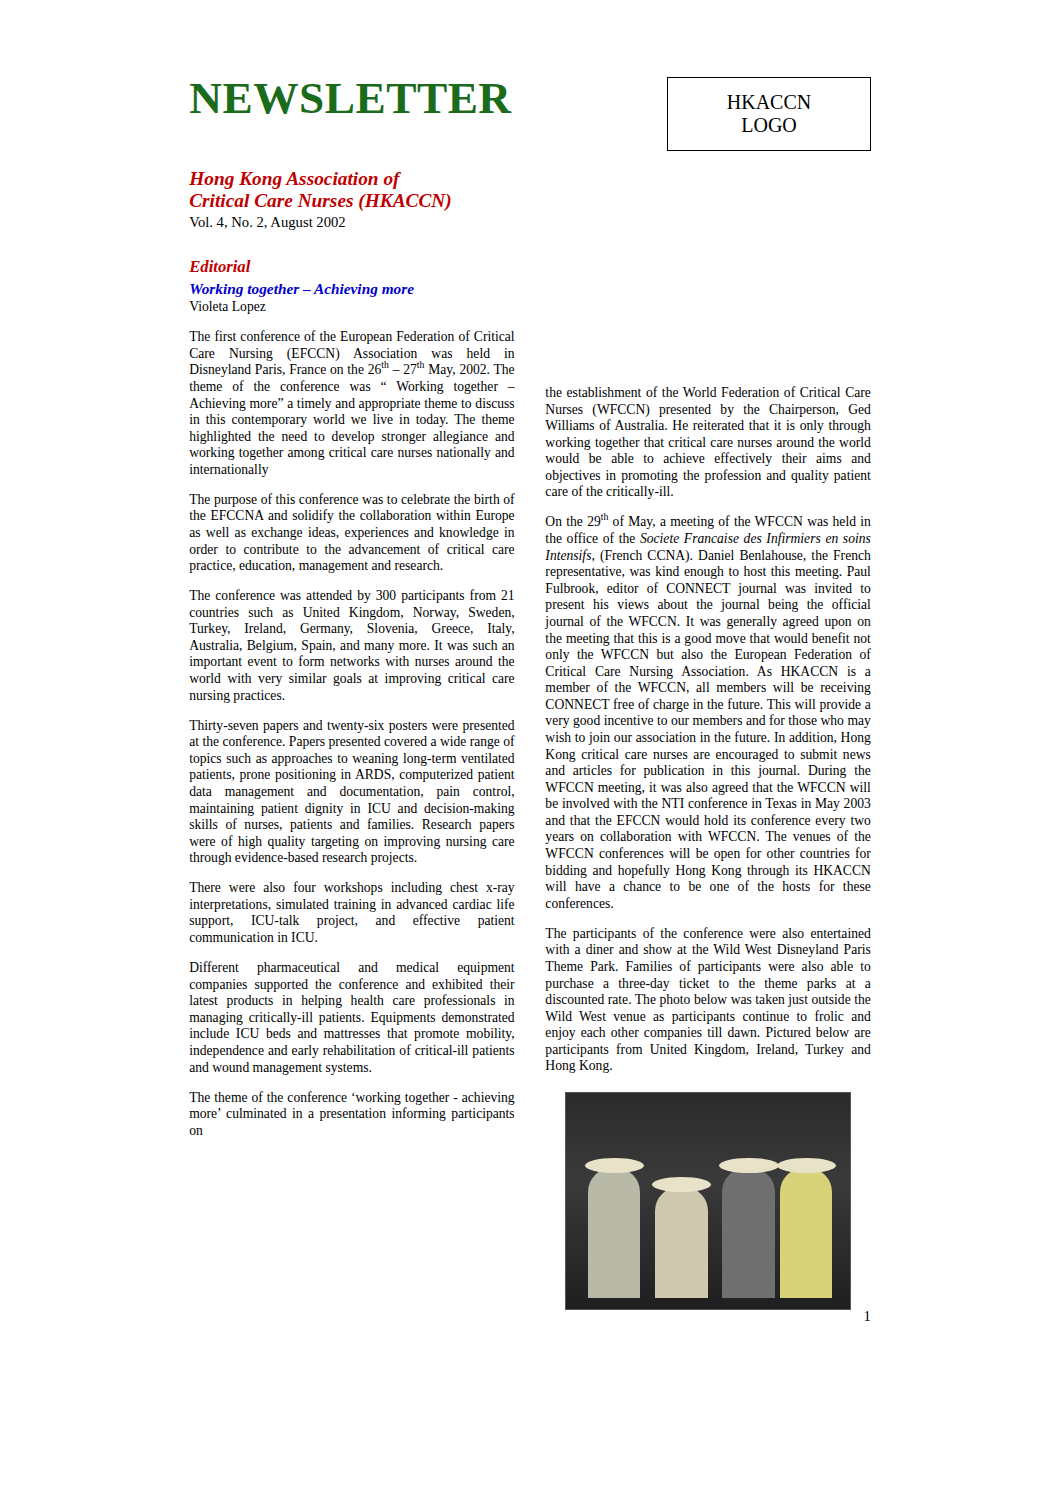NEWSLETTER
HKACCN
LOGO
Hong Kong Association of
Critical Care Nurses (HKACCN)
Vol. 4, No. 2, August 2002
Editorial
Working together – Achieving more
Violeta Lopez
The first conference of the European Federation of Critical Care Nursing (EFCCN) Association was held in Disneyland Paris, France on the 26th – 27th May, 2002. The theme of the conference was “ Working together – Achieving more” a timely and appropriate theme to discuss in this contemporary world we live in today. The theme highlighted the need to develop stronger allegiance and working together among critical care nurses nationally and internationally
The purpose of this conference was to celebrate the birth of the EFCCNA and solidify the collaboration within Europe as well as exchange ideas, experiences and knowledge in order to contribute to the advancement of critical care practice, education, management and research.
The conference was attended by 300 participants from 21 countries such as United Kingdom, Norway, Sweden, Turkey, Ireland, Germany, Slovenia, Greece, Italy, Australia, Belgium, Spain, and many more. It was such an important event to form networks with nurses around the world with very similar goals at improving critical care nursing practices.
Thirty-seven papers and twenty-six posters were presented at the conference. Papers presented covered a wide range of topics such as approaches to weaning long-term ventilated patients, prone positioning in ARDS, computerized patient data management and documentation, pain control, maintaining patient dignity in ICU and decision-making skills of nurses, patients and families. Research papers were of high quality targeting on improving nursing care through evidence-based research projects.
There were also four workshops including chest x-ray interpretations, simulated training in advanced cardiac life support, ICU-talk project, and effective patient communication in ICU.
Different pharmaceutical and medical equipment companies supported the conference and exhibited their latest products in helping health care professionals in managing critically-ill patients. Equipments demonstrated include ICU beds and mattresses that promote mobility, independence and early rehabilitation of critical-ill patients and wound management systems.
The theme of the conference ‘working together - achieving more’ culminated in a presentation informing participants on
the establishment of the World Federation of Critical Care Nurses (WFCCN) presented by the Chairperson, Ged Williams of Australia. He reiterated that it is only through working together that critical care nurses around the world would be able to achieve effectively their aims and objectives in promoting the profession and quality patient care of the critically-ill.
On the 29th of May, a meeting of the WFCCN was held in the office of the Societe Francaise des Infirmiers en soins Intensifs, (French CCNA). Daniel Benlahouse, the French representative, was kind enough to host this meeting. Paul Fulbrook, editor of CONNECT journal was invited to present his views about the journal being the official journal of the WFCCN. It was generally agreed upon on the meeting that this is a good move that would benefit not only the WFCCN but also the European Federation of Critical Care Nursing Association. As HKACCN is a member of the WFCCN, all members will be receiving CONNECT free of charge in the future. This will provide a very good incentive to our members and for those who may wish to join our association in the future. In addition, Hong Kong critical care nurses are encouraged to submit news and articles for publication in this journal. During the WFCCN meeting, it was also agreed that the WFCCN will be involved with the NTI conference in Texas in May 2003 and that the EFCCN would hold its conference every two years on collaboration with WFCCN. The venues of the WFCCN conferences will be open for other countries for bidding and hopefully Hong Kong through its HKACCN will have a chance to be one of the hosts for these conferences.
The participants of the conference were also entertained with a diner and show at the Wild West Disneyland Paris Theme Park. Families of participants were also able to purchase a three-day ticket to the theme parks at a discounted rate. The photo below was taken just outside the Wild West venue as participants continue to frolic and enjoy each other companies till dawn. Pictured below are participants from United Kingdom, Ireland, Turkey and Hong Kong.
1